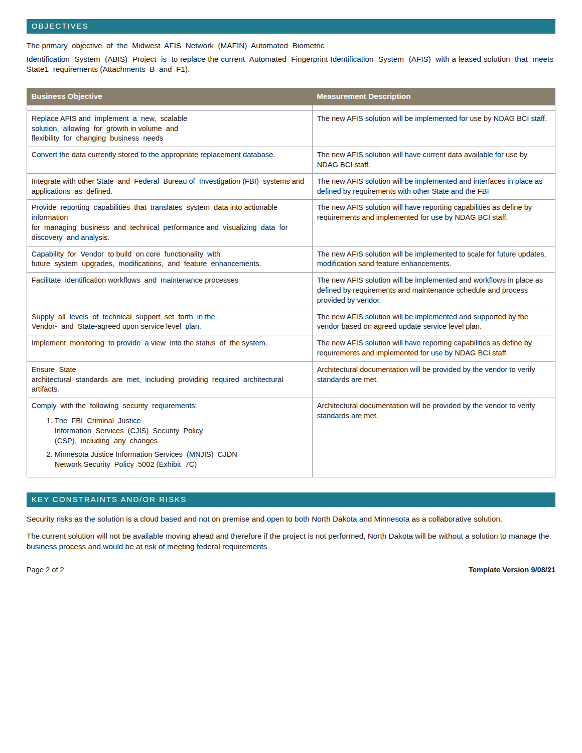OBJECTIVES
The primary objective of the Midwest AFIS Network (MAFIN) Automated Biometric
Identification System (ABIS) Project is to replace the current Automated Fingerprint Identification System (AFIS) with a leased solution that meets State1 requirements (Attachments B and F1).
| Business Objective | Measurement Description |
| --- | --- |
| Replace AFIS and implement a new, scalable solution, allowing for growth in volume and flexibility for changing business needs | The new AFIS solution will be implemented for use by NDAG BCI staff. |
| Convert the data currently stored to the appropriate replacement database. | The new AFIS solution will have current data available for use by NDAG BCI staff. |
| Integrate with other State and Federal Bureau of Investigation (FBI) systems and applications as defined. | The new AFIS solution will be implemented and interfaces in place as defined by requirements with other State and the FBI |
| Provide reporting capabilities that translates system data into actionable information for managing business and technical performance and visualizing data for discovery and analysis. | The new AFIS solution will have reporting capabilities as define by requirements and implemented for use by NDAG BCI staff. |
| Capability for Vendor to build on core functionality with future system upgrades, modifications, and feature enhancements. | The new AFIS solution will be implemented to scale for future updates, modification sand feature enhancements. |
| Facilitate identification workflows and maintenance processes | The new AFIS solution will be implemented and workflows in place as defined by requirements and maintenance schedule and process provided by vendor. |
| Supply all levels of technical support set forth in the Vendor- and State-agreed upon service level plan. | The new AFIS solution will be implemented and supported by the vendor based on agreed update service level plan. |
| Implement monitoring to provide a view into the status of the system. | The new AFIS solution will have reporting capabilities as define by requirements and implemented for use by NDAG BCI staff. |
| Ensure State architectural standards are met, including providing required architectural artifacts. | Architectural documentation will be provided by the vendor to verify standards are met. |
| Comply with the following security requirements: The FBI Criminal Justice Information Services (CJIS) Security Policy (CSP), including any changes Minnesota Justice Information Services (MNJIS) CJDN Network Security Policy 5002 (Exhibit 7C) | Architectural documentation will be provided by the vendor to verify standards are met. |
KEY CONSTRAINTS AND/OR RISKS
Security risks as the solution is a cloud based and not on premise and open to both North Dakota and Minnesota as a collaborative solution.
The current solution will not be available moving ahead and therefore if the project is not performed, North Dakota will be without a solution to manage the business process and would be at risk of meeting federal requirements
Page 2 of 2
Template Version 9/08/21